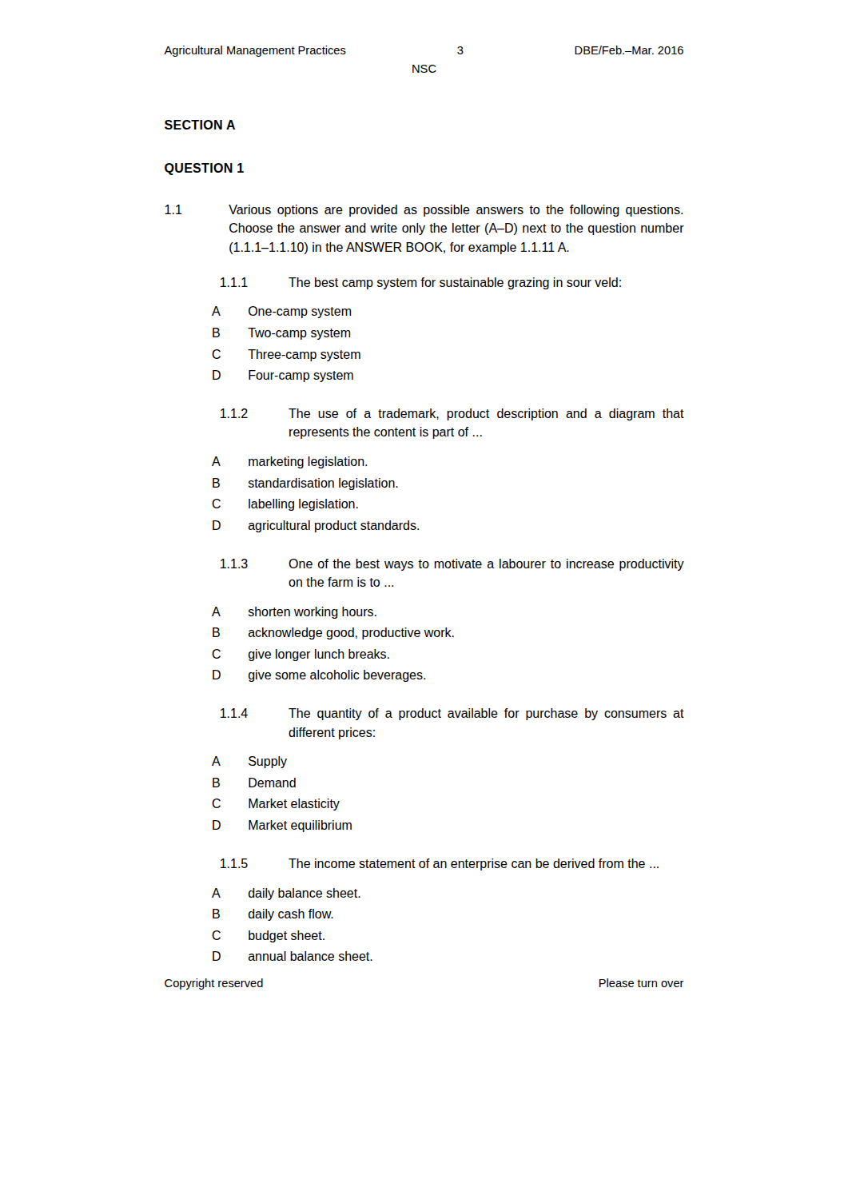Agricultural Management Practices
3
DBE/Feb.–Mar. 2016
NSC
SECTION A
QUESTION 1
1.1
Various options are provided as possible answers to the following questions. Choose the answer and write only the letter (A–D) next to the question number (1.1.1–1.1.10) in the ANSWER BOOK, for example 1.1.11 A.
1.1.1
The best camp system for sustainable grazing in sour veld:
AOne-camp system
BTwo-camp system
CThree-camp system
DFour-camp system
1.1.2
The use of a trademark, product description and a diagram that represents the content is part of ...
Amarketing legislation.
Bstandardisation legislation.
Clabelling legislation.
Dagricultural product standards.
1.1.3
One of the best ways to motivate a labourer to increase productivity on the farm is to ...
Ashorten working hours.
Backnowledge good, productive work.
Cgive longer lunch breaks.
Dgive some alcoholic beverages.
1.1.4
The quantity of a product available for purchase by consumers at different prices:
ASupply
BDemand
CMarket elasticity
DMarket equilibrium
1.1.5
The income statement of an enterprise can be derived from the ...
Adaily balance sheet.
Bdaily cash flow.
Cbudget sheet.
Dannual balance sheet.
Copyright reserved
Please turn over